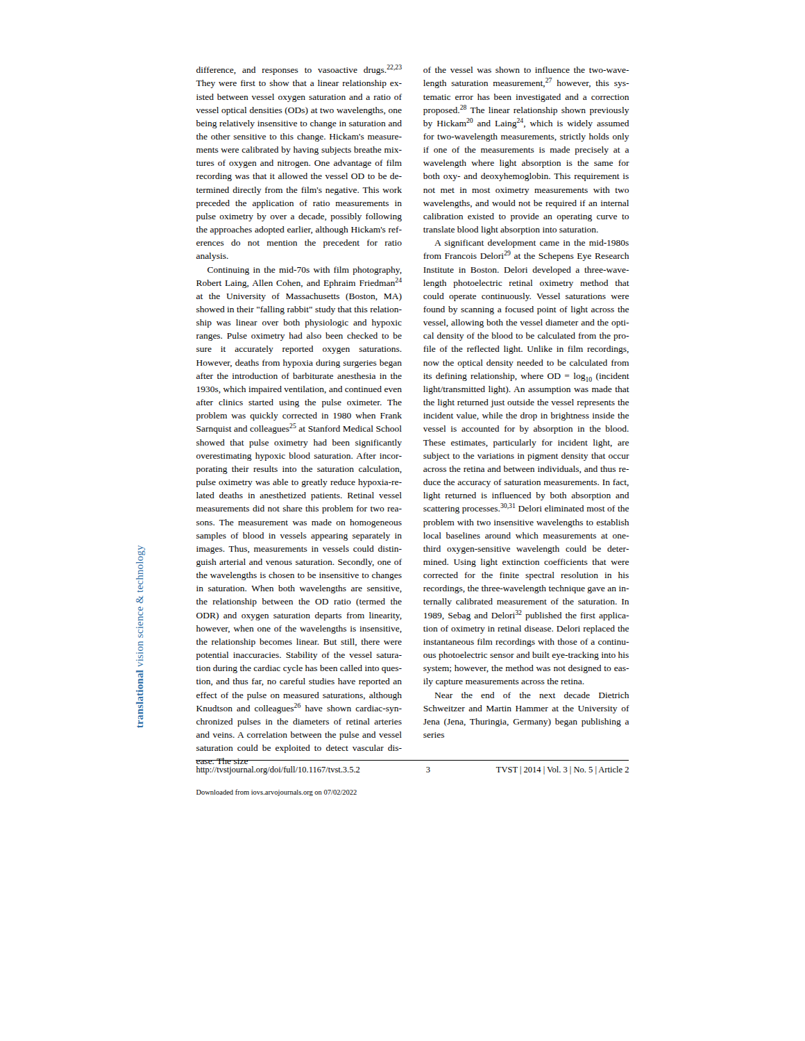translational vision science & technology
difference, and responses to vasoactive drugs.22,23 They were first to show that a linear relationship existed between vessel oxygen saturation and a ratio of vessel optical densities (ODs) at two wavelengths, one being relatively insensitive to change in saturation and the other sensitive to this change. Hickam's measurements were calibrated by having subjects breathe mixtures of oxygen and nitrogen. One advantage of film recording was that it allowed the vessel OD to be determined directly from the film's negative. This work preceded the application of ratio measurements in pulse oximetry by over a decade, possibly following the approaches adopted earlier, although Hickam's references do not mention the precedent for ratio analysis.
Continuing in the mid-70s with film photography, Robert Laing, Allen Cohen, and Ephraim Friedman24 at the University of Massachusetts (Boston, MA) showed in their "falling rabbit" study that this relationship was linear over both physiologic and hypoxic ranges. Pulse oximetry had also been checked to be sure it accurately reported oxygen saturations. However, deaths from hypoxia during surgeries began after the introduction of barbiturate anesthesia in the 1930s, which impaired ventilation, and continued even after clinics started using the pulse oximeter. The problem was quickly corrected in 1980 when Frank Sarnquist and colleagues25 at Stanford Medical School showed that pulse oximetry had been significantly overestimating hypoxic blood saturation. After incorporating their results into the saturation calculation, pulse oximetry was able to greatly reduce hypoxia-related deaths in anesthetized patients. Retinal vessel measurements did not share this problem for two reasons. The measurement was made on homogeneous samples of blood in vessels appearing separately in images. Thus, measurements in vessels could distinguish arterial and venous saturation. Secondly, one of the wavelengths is chosen to be insensitive to changes in saturation. When both wavelengths are sensitive, the relationship between the OD ratio (termed the ODR) and oxygen saturation departs from linearity, however, when one of the wavelengths is insensitive, the relationship becomes linear. But still, there were potential inaccuracies. Stability of the vessel saturation during the cardiac cycle has been called into question, and thus far, no careful studies have reported an effect of the pulse on measured saturations, although Knudtson and colleagues26 have shown cardiac-synchronized pulses in the diameters of retinal arteries and veins. A correlation between the pulse and vessel saturation could be exploited to detect vascular disease. The size
of the vessel was shown to influence the two-wavelength saturation measurement,27 however, this systematic error has been investigated and a correction proposed.28 The linear relationship shown previously by Hickam20 and Laing24, which is widely assumed for two-wavelength measurements, strictly holds only if one of the measurements is made precisely at a wavelength where light absorption is the same for both oxy- and deoxyhemoglobin. This requirement is not met in most oximetry measurements with two wavelengths, and would not be required if an internal calibration existed to provide an operating curve to translate blood light absorption into saturation.
A significant development came in the mid-1980s from Francois Delori29 at the Schepens Eye Research Institute in Boston. Delori developed a three-wavelength photoelectric retinal oximetry method that could operate continuously. Vessel saturations were found by scanning a focused point of light across the vessel, allowing both the vessel diameter and the optical density of the blood to be calculated from the profile of the reflected light. Unlike in film recordings, now the optical density needed to be calculated from its defining relationship, where OD = log10 (incident light/transmitted light). An assumption was made that the light returned just outside the vessel represents the incident value, while the drop in brightness inside the vessel is accounted for by absorption in the blood. These estimates, particularly for incident light, are subject to the variations in pigment density that occur across the retina and between individuals, and thus reduce the accuracy of saturation measurements. In fact, light returned is influenced by both absorption and scattering processes.30,31 Delori eliminated most of the problem with two insensitive wavelengths to establish local baselines around which measurements at one-third oxygen-sensitive wavelength could be determined. Using light extinction coefficients that were corrected for the finite spectral resolution in his recordings, the three-wavelength technique gave an internally calibrated measurement of the saturation. In 1989, Sebag and Delori32 published the first application of oximetry in retinal disease. Delori replaced the instantaneous film recordings with those of a continuous photoelectric sensor and built eye-tracking into his system; however, the method was not designed to easily capture measurements across the retina.
Near the end of the next decade Dietrich Schweitzer and Martin Hammer at the University of Jena (Jena, Thuringia, Germany) began publishing a series
http://tvstjournal.org/doi/full/10.1167/tvst.3.5.2
3
TVST | 2014 | Vol. 3 | No. 5 | Article 2
Downloaded from iovs.arvojournals.org on 07/02/2022